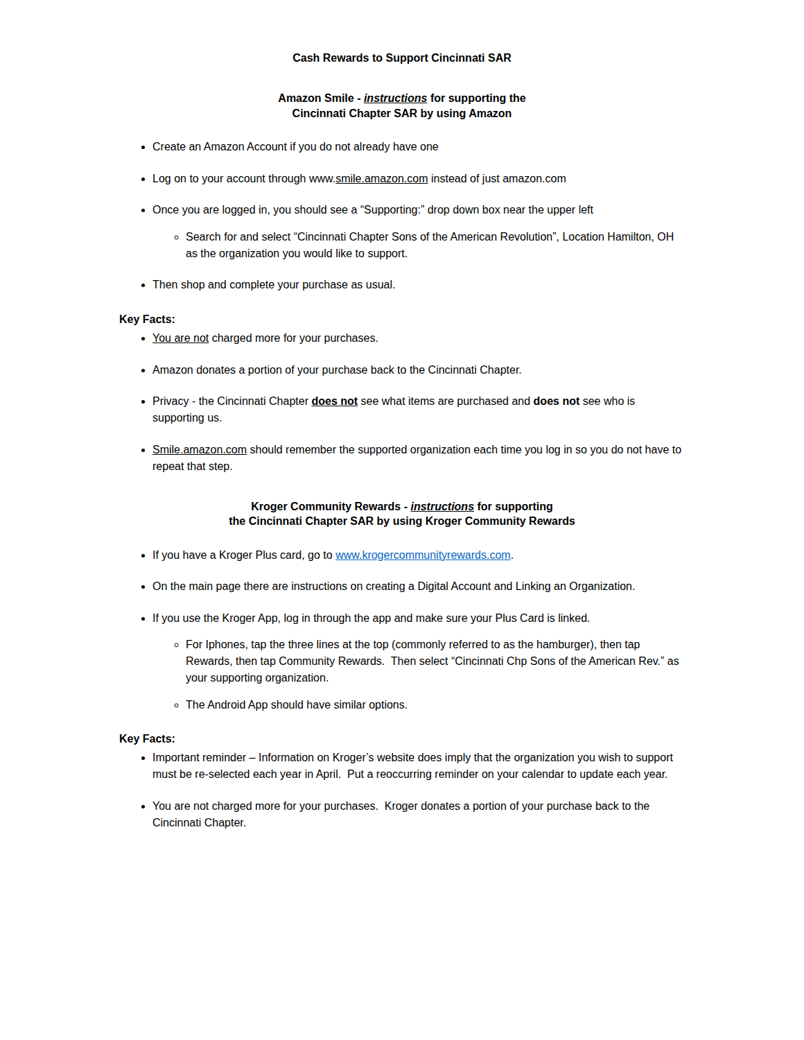Cash Rewards to Support Cincinnati SAR
Amazon Smile - instructions for supporting the
Cincinnati Chapter SAR by using Amazon
Create an Amazon Account if you do not already have one
Log on to your account through www.smile.amazon.com instead of just amazon.com
Once you are logged in, you should see a “Supporting:” drop down box near the upper left
Search for and select “Cincinnati Chapter Sons of the American Revolution”, Location Hamilton, OH as the organization you would like to support.
Then shop and complete your purchase as usual.
Key Facts:
You are not charged more for your purchases.
Amazon donates a portion of your purchase back to the Cincinnati Chapter.
Privacy - the Cincinnati Chapter does not see what items are purchased and does not see who is supporting us.
Smile.amazon.com should remember the supported organization each time you log in so you do not have to repeat that step.
Kroger Community Rewards - instructions for supporting
the Cincinnati Chapter SAR by using Kroger Community Rewards
If you have a Kroger Plus card, go to www.krogercommunityrewards.com.
On the main page there are instructions on creating a Digital Account and Linking an Organization.
If you use the Kroger App, log in through the app and make sure your Plus Card is linked.
For Iphones, tap the three lines at the top (commonly referred to as the hamburger), then tap Rewards, then tap Community Rewards. Then select “Cincinnati Chp Sons of the American Rev.” as your supporting organization.
The Android App should have similar options.
Key Facts:
Important reminder – Information on Kroger’s website does imply that the organization you wish to support must be re-selected each year in April. Put a reoccurring reminder on your calendar to update each year.
You are not charged more for your purchases. Kroger donates a portion of your purchase back to the Cincinnati Chapter.